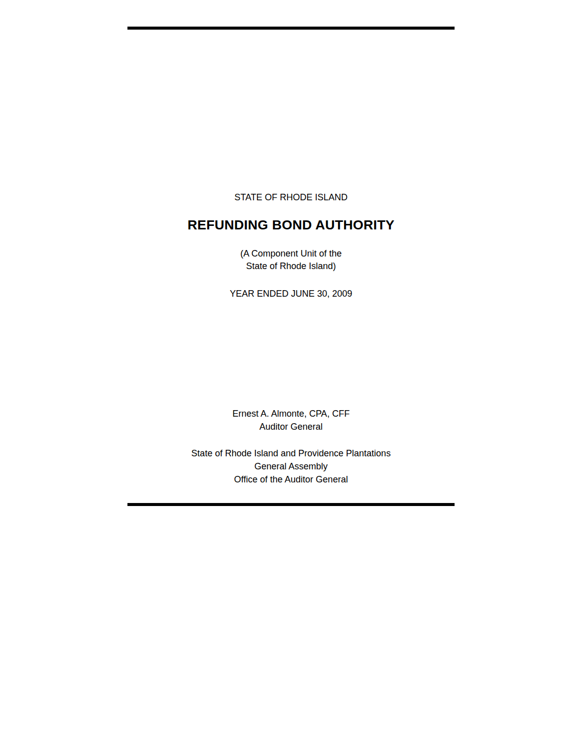STATE OF RHODE ISLAND
REFUNDING BOND AUTHORITY
(A Component Unit of the
State of Rhode Island)
YEAR ENDED JUNE 30, 2009
Ernest A. Almonte, CPA, CFF
Auditor General
State of Rhode Island and Providence Plantations
General Assembly
Office of the Auditor General